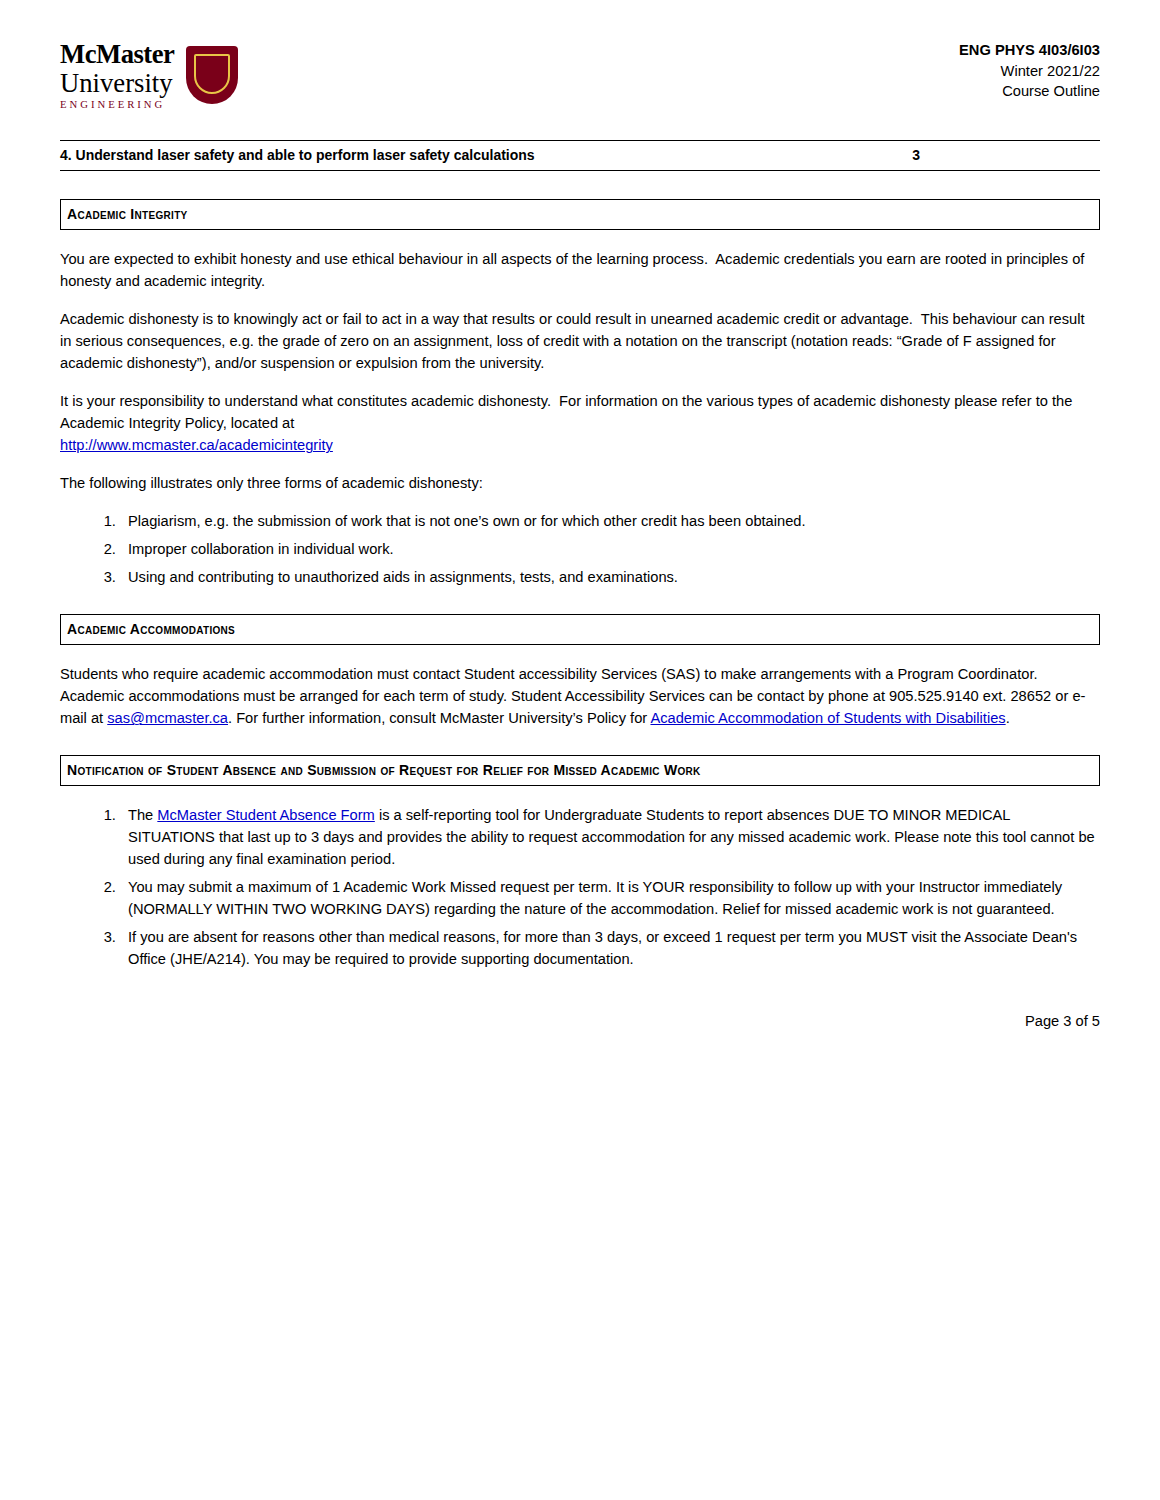McMaster
University
ENGINEERING
ENG PHYS 4I03/6I03
Winter 2021/22
Course Outline
4. Understand laser safety and able to perform laser safety calculations 3
Academic Integrity
You are expected to exhibit honesty and use ethical behaviour in all aspects of the learning process. Academic credentials you earn are rooted in principles of honesty and academic integrity.
Academic dishonesty is to knowingly act or fail to act in a way that results or could result in unearned academic credit or advantage. This behaviour can result in serious consequences, e.g. the grade of zero on an assignment, loss of credit with a notation on the transcript (notation reads: “Grade of F assigned for academic dishonesty”), and/or suspension or expulsion from the university.
It is your responsibility to understand what constitutes academic dishonesty. For information on the various types of academic dishonesty please refer to the Academic Integrity Policy, located at
http://www.mcmaster.ca/academicintegrity
The following illustrates only three forms of academic dishonesty:
Plagiarism, e.g. the submission of work that is not one’s own or for which other credit has been obtained.
Improper collaboration in individual work.
Using and contributing to unauthorized aids in assignments, tests, and examinations.
Academic Accommodations
Students who require academic accommodation must contact Student accessibility Services (SAS) to make arrangements with a Program Coordinator. Academic accommodations must be arranged for each term of study. Student Accessibility Services can be contact by phone at 905.525.9140 ext. 28652 or e-mail at sas@mcmaster.ca. For further information, consult McMaster University’s Policy for Academic Accommodation of Students with Disabilities.
Notification of Student Absence and Submission of Request for Relief for Missed Academic Work
The McMaster Student Absence Form is a self-reporting tool for Undergraduate Students to report absences DUE TO MINOR MEDICAL SITUATIONS that last up to 3 days and provides the ability to request accommodation for any missed academic work. Please note this tool cannot be used during any final examination period.
You may submit a maximum of 1 Academic Work Missed request per term. It is YOUR responsibility to follow up with your Instructor immediately (NORMALLY WITHIN TWO WORKING DAYS) regarding the nature of the accommodation. Relief for missed academic work is not guaranteed.
If you are absent for reasons other than medical reasons, for more than 3 days, or exceed 1 request per term you MUST visit the Associate Dean's Office (JHE/A214). You may be required to provide supporting documentation.
Page 3 of 5